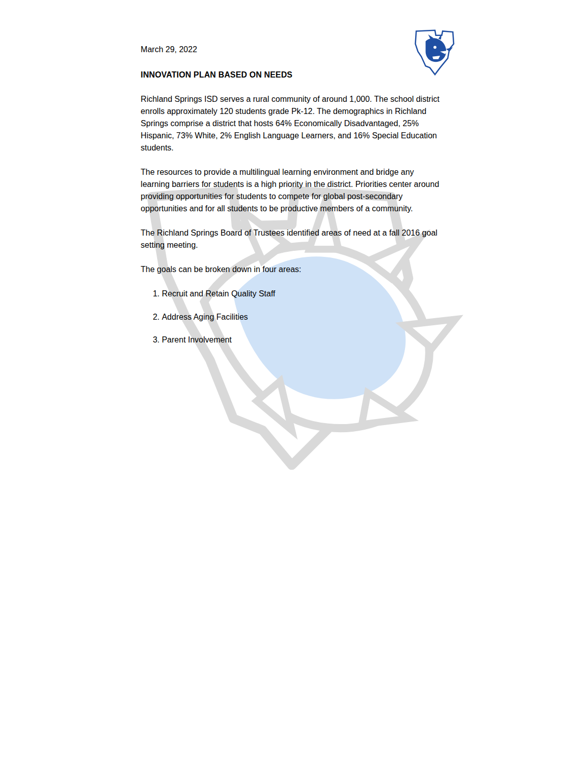March 29, 2022
INNOVATION PLAN BASED ON NEEDS
Richland Springs ISD serves a rural community of around 1,000. The school district enrolls approximately 120 students grade Pk-12. The demographics in Richland Springs comprise a district that hosts 64% Economically Disadvantaged, 25% Hispanic, 73% White, 2% English Language Learners, and 16% Special Education students.
The resources to provide a multilingual learning environment and bridge any learning barriers for students is a high priority in the district. Priorities center around providing opportunities for students to compete for global post-secondary opportunities and for all students to be productive members of a community.
The Richland Springs Board of Trustees identified areas of need at a fall 2016 goal setting meeting.
The goals can be broken down in four areas:
Recruit and Retain Quality Staff
Address Aging Facilities
Parent Involvement